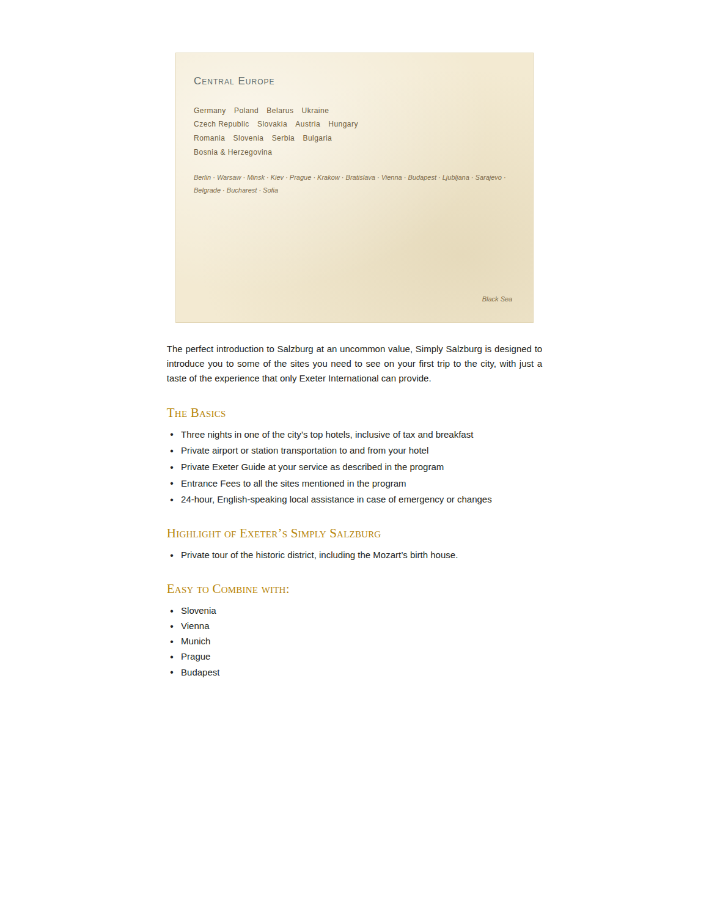Central Europe
Germany Poland Belarus Ukraine
Czech Republic Slovakia Austria Hungary
Romania Slovenia Serbia Bulgaria
Bosnia & Herzegovina
Berlin · Warsaw · Minsk · Kiev · Prague · Krakow · Bratislava · Vienna · Budapest · Ljubljana · Sarajevo · Belgrade · Bucharest · Sofia
Black Sea
The perfect introduction to Salzburg at an uncommon value, Simply Salzburg is designed to introduce you to some of the sites you need to see on your first trip to the city, with just a taste of the experience that only Exeter International can provide.
The Basics
Three nights in one of the city’s top hotels, inclusive of tax and breakfast
Private airport or station transportation to and from your hotel
Private Exeter Guide at your service as described in the program
Entrance Fees to all the sites mentioned in the program
24-hour, English-speaking local assistance in case of emergency or changes
Highlight of Exeter’s Simply Salzburg
Private tour of the historic district, including the Mozart’s birth house.
Easy to Combine with:
Slovenia
Vienna
Munich
Prague
Budapest